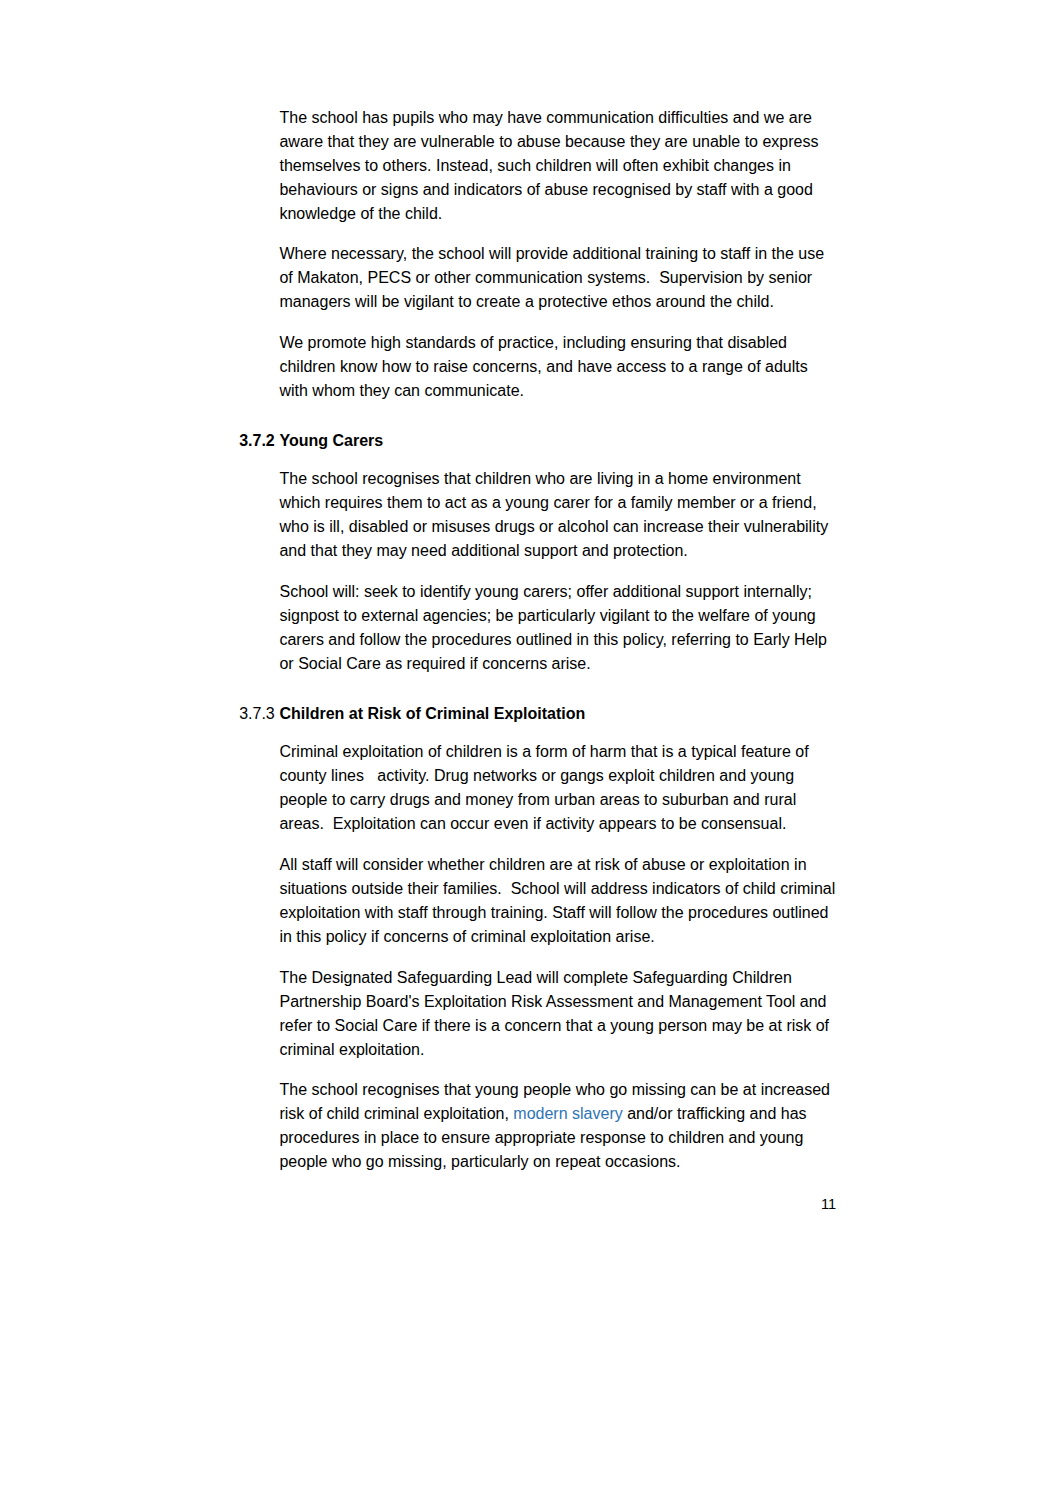The school has pupils who may have communication difficulties and we are aware that they are vulnerable to abuse because they are unable to express themselves to others. Instead, such children will often exhibit changes in behaviours or signs and indicators of abuse recognised by staff with a good knowledge of the child.
Where necessary, the school will provide additional training to staff in the use of Makaton, PECS or other communication systems. Supervision by senior managers will be vigilant to create a protective ethos around the child.
We promote high standards of practice, including ensuring that disabled children know how to raise concerns, and have access to a range of adults with whom they can communicate.
3.7.2 Young Carers
The school recognises that children who are living in a home environment which requires them to act as a young carer for a family member or a friend, who is ill, disabled or misuses drugs or alcohol can increase their vulnerability and that they may need additional support and protection.
School will: seek to identify young carers; offer additional support internally; signpost to external agencies; be particularly vigilant to the welfare of young carers and follow the procedures outlined in this policy, referring to Early Help or Social Care as required if concerns arise.
3.7.3 Children at Risk of Criminal Exploitation
Criminal exploitation of children is a form of harm that is a typical feature of county lines activity. Drug networks or gangs exploit children and young people to carry drugs and money from urban areas to suburban and rural areas. Exploitation can occur even if activity appears to be consensual.
All staff will consider whether children are at risk of abuse or exploitation in situations outside their families. School will address indicators of child criminal exploitation with staff through training. Staff will follow the procedures outlined in this policy if concerns of criminal exploitation arise.
The Designated Safeguarding Lead will complete Safeguarding Children Partnership Board's Exploitation Risk Assessment and Management Tool and refer to Social Care if there is a concern that a young person may be at risk of criminal exploitation.
The school recognises that young people who go missing can be at increased risk of child criminal exploitation, modern slavery and/or trafficking and has procedures in place to ensure appropriate response to children and young people who go missing, particularly on repeat occasions.
11